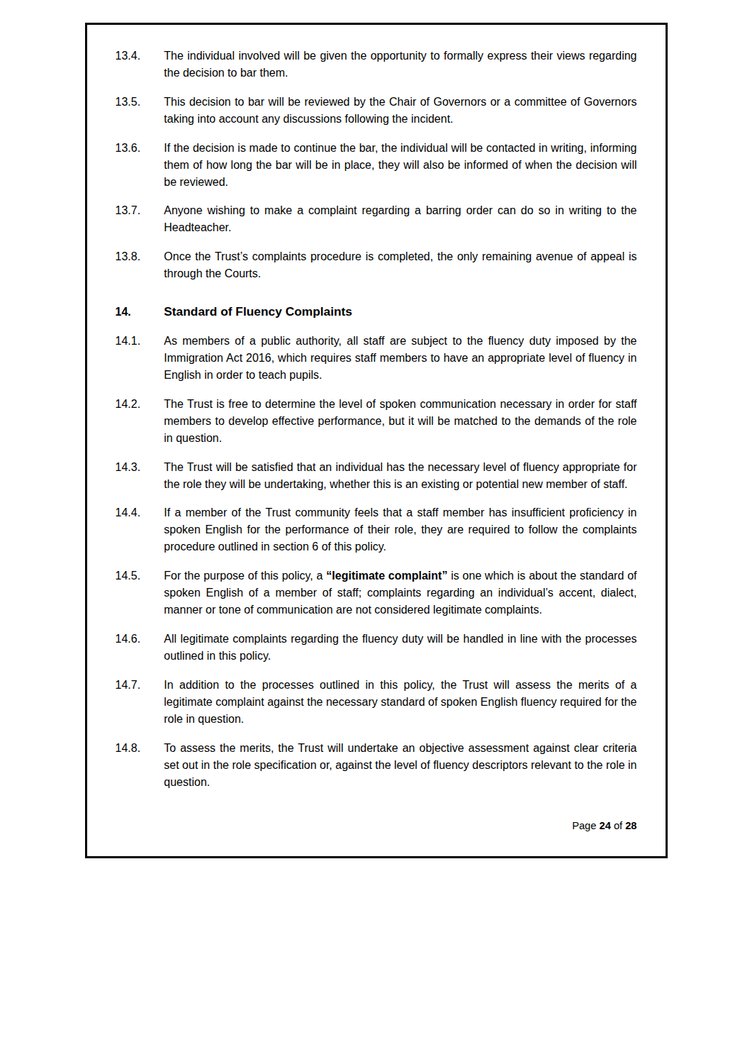13.4. The individual involved will be given the opportunity to formally express their views regarding the decision to bar them.
13.5. This decision to bar will be reviewed by the Chair of Governors or a committee of Governors taking into account any discussions following the incident.
13.6. If the decision is made to continue the bar, the individual will be contacted in writing, informing them of how long the bar will be in place, they will also be informed of when the decision will be reviewed.
13.7. Anyone wishing to make a complaint regarding a barring order can do so in writing to the Headteacher.
13.8. Once the Trust’s complaints procedure is completed, the only remaining avenue of appeal is through the Courts.
14.
Standard of Fluency Complaints
14.1. As members of a public authority, all staff are subject to the fluency duty imposed by the Immigration Act 2016, which requires staff members to have an appropriate level of fluency in English in order to teach pupils.
14.2. The Trust is free to determine the level of spoken communication necessary in order for staff members to develop effective performance, but it will be matched to the demands of the role in question.
14.3. The Trust will be satisfied that an individual has the necessary level of fluency appropriate for the role they will be undertaking, whether this is an existing or potential new member of staff.
14.4. If a member of the Trust community feels that a staff member has insufficient proficiency in spoken English for the performance of their role, they are required to follow the complaints procedure outlined in section 6 of this policy.
14.5. For the purpose of this policy, a “legitimate complaint” is one which is about the standard of spoken English of a member of staff; complaints regarding an individual’s accent, dialect, manner or tone of communication are not considered legitimate complaints.
14.6. All legitimate complaints regarding the fluency duty will be handled in line with the processes outlined in this policy.
14.7. In addition to the processes outlined in this policy, the Trust will assess the merits of a legitimate complaint against the necessary standard of spoken English fluency required for the role in question.
14.8. To assess the merits, the Trust will undertake an objective assessment against clear criteria set out in the role specification or, against the level of fluency descriptors relevant to the role in question.
Page 24 of 28